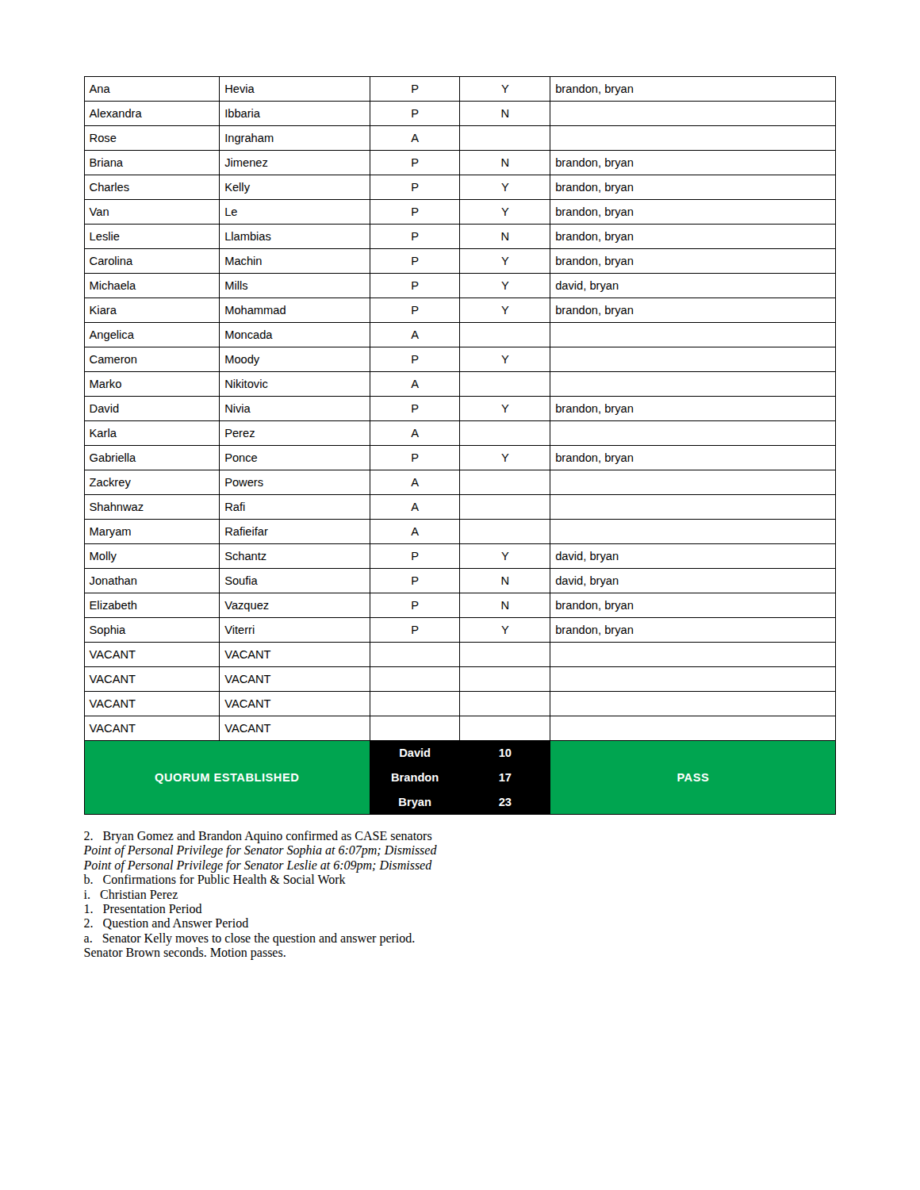| Ana | Hevia | P | Y | brandon, bryan |
| Alexandra | Ibbaria | P | N | |
| Rose | Ingraham | A | | |
| Briana | Jimenez | P | N | brandon, bryan |
| Charles | Kelly | P | Y | brandon, bryan |
| Van | Le | P | Y | brandon, bryan |
| Leslie | Llambias | P | N | brandon, bryan |
| Carolina | Machin | P | Y | brandon, bryan |
| Michaela | Mills | P | Y | david, bryan |
| Kiara | Mohammad | P | Y | brandon, bryan |
| Angelica | Moncada | A | | |
| Cameron | Moody | P | Y | |
| Marko | Nikitovic | A | | |
| David | Nivia | P | Y | brandon, bryan |
| Karla | Perez | A | | |
| Gabriella | Ponce | P | Y | brandon, bryan |
| Zackrey | Powers | A | | |
| Shahnwaz | Rafi | A | | |
| Maryam | Rafieifar | A | | |
| Molly | Schantz | P | Y | david, bryan |
| Jonathan | Soufia | P | N | david, bryan |
| Elizabeth | Vazquez | P | N | brandon, bryan |
| Sophia | Viterri | P | Y | brandon, bryan |
| VACANT | VACANT | | | |
| VACANT | VACANT | | | |
| VACANT | VACANT | | | |
| VACANT | VACANT | | | |
| QUORUM ESTABLISHED | David | 10 | PASS |
| Brandon | 17 |
| Bryan | 23 |
2. Bryan Gomez and Brandon Aquino confirmed as CASE senators
Point of Personal Privilege for Senator Sophia at 6:07pm; Dismissed
Point of Personal Privilege for Senator Leslie at 6:09pm; Dismissed
b. Confirmations for Public Health & Social Work
i. Christian Perez
1. Presentation Period
2. Question and Answer Period
a. Senator Kelly moves to close the question and answer period.
Senator Brown seconds. Motion passes.